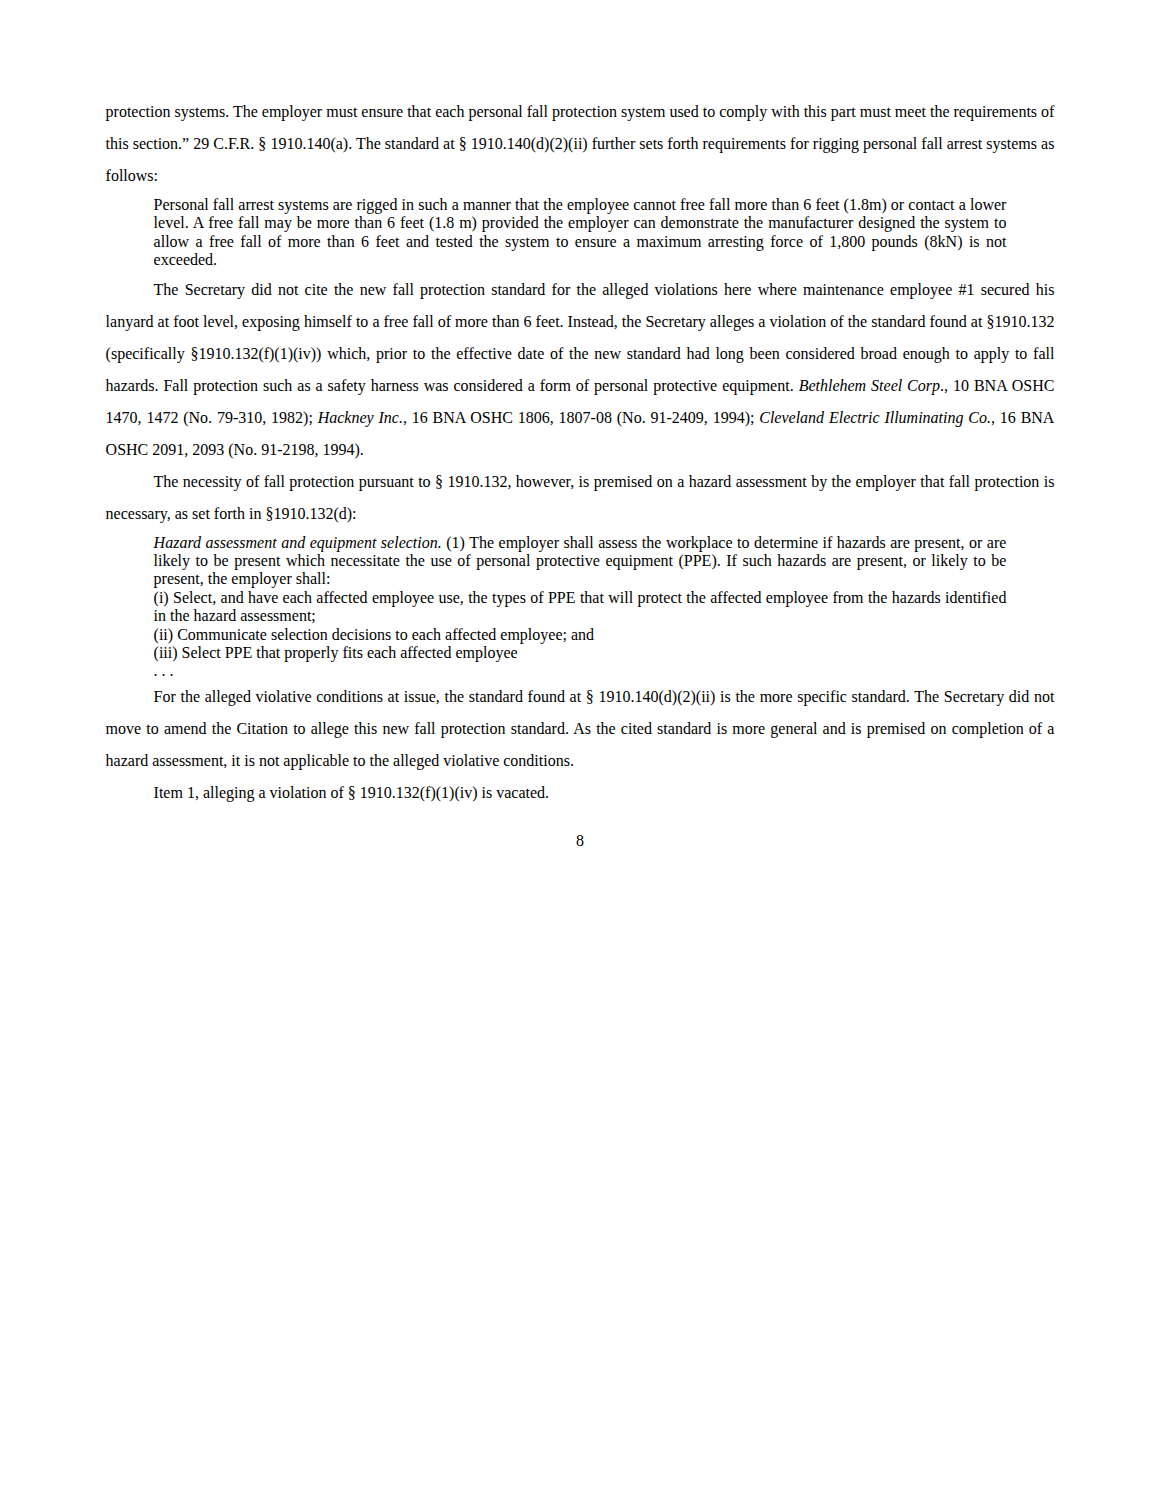protection systems. The employer must ensure that each personal fall protection system used to comply with this part must meet the requirements of this section.” 29 C.F.R. § 1910.140(a). The standard at § 1910.140(d)(2)(ii) further sets forth requirements for rigging personal fall arrest systems as follows:
Personal fall arrest systems are rigged in such a manner that the employee cannot free fall more than 6 feet (1.8m) or contact a lower level. A free fall may be more than 6 feet (1.8 m) provided the employer can demonstrate the manufacturer designed the system to allow a free fall of more than 6 feet and tested the system to ensure a maximum arresting force of 1,800 pounds (8kN) is not exceeded.
The Secretary did not cite the new fall protection standard for the alleged violations here where maintenance employee #1 secured his lanyard at foot level, exposing himself to a free fall of more than 6 feet. Instead, the Secretary alleges a violation of the standard found at §1910.132 (specifically §1910.132(f)(1)(iv)) which, prior to the effective date of the new standard had long been considered broad enough to apply to fall hazards. Fall protection such as a safety harness was considered a form of personal protective equipment. Bethlehem Steel Corp., 10 BNA OSHC 1470, 1472 (No. 79-310, 1982); Hackney Inc., 16 BNA OSHC 1806, 1807-08 (No. 91-2409, 1994); Cleveland Electric Illuminating Co., 16 BNA OSHC 2091, 2093 (No. 91-2198, 1994).
The necessity of fall protection pursuant to § 1910.132, however, is premised on a hazard assessment by the employer that fall protection is necessary, as set forth in §1910.132(d):
Hazard assessment and equipment selection. (1) The employer shall assess the workplace to determine if hazards are present, or are likely to be present which necessitate the use of personal protective equipment (PPE). If such hazards are present, or likely to be present, the employer shall:
(i) Select, and have each affected employee use, the types of PPE that will protect the affected employee from the hazards identified in the hazard assessment;
(ii) Communicate selection decisions to each affected employee; and
(iii) Select PPE that properly fits each affected employee
. . .
For the alleged violative conditions at issue, the standard found at § 1910.140(d)(2)(ii) is the more specific standard. The Secretary did not move to amend the Citation to allege this new fall protection standard. As the cited standard is more general and is premised on completion of a hazard assessment, it is not applicable to the alleged violative conditions.
Item 1, alleging a violation of § 1910.132(f)(1)(iv) is vacated.
8